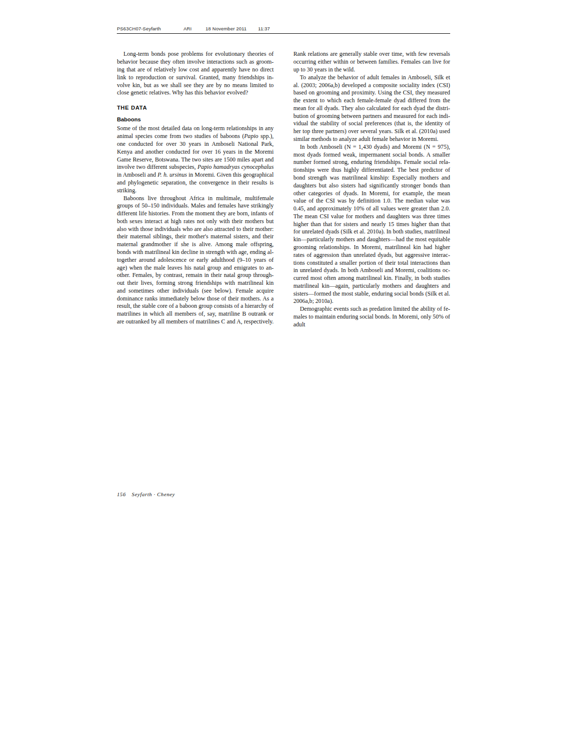PS63CH07-Seyfarth ARI 18 November 2011 11:37
Long-term bonds pose problems for evolutionary theories of behavior because they often involve interactions such as grooming that are of relatively low cost and apparently have no direct link to reproduction or survival. Granted, many friendships involve kin, but as we shall see they are by no means limited to close genetic relatives. Why has this behavior evolved?
THE DATA
Baboons
Some of the most detailed data on long-term relationships in any animal species come from two studies of baboons (Papio spp.), one conducted for over 30 years in Amboseli National Park, Kenya and another conducted for over 16 years in the Moremi Game Reserve, Botswana. The two sites are 1500 miles apart and involve two different subspecies, Papio hamadryas cynocephalus in Amboseli and P. h. ursinus in Moremi. Given this geographical and phylogenetic separation, the convergence in their results is striking.
Baboons live throughout Africa in multimale, multifemale groups of 50–150 individuals. Males and females have strikingly different life histories. From the moment they are born, infants of both sexes interact at high rates not only with their mothers but also with those individuals who are also attracted to their mother: their maternal siblings, their mother's maternal sisters, and their maternal grandmother if she is alive. Among male offspring, bonds with matrilineal kin decline in strength with age, ending altogether around adolescence or early adulthood (9–10 years of age) when the male leaves his natal group and emigrates to another. Females, by contrast, remain in their natal group throughout their lives, forming strong friendships with matrilineal kin and sometimes other individuals (see below). Female acquire dominance ranks immediately below those of their mothers. As a result, the stable core of a baboon group consists of a hierarchy of matrilines in which all members of, say, matriline B outrank or are outranked by all members of matrilines C and A, respectively. Rank relations are generally stable over time, with few reversals occurring either within or between families. Females can live for up to 30 years in the wild.
To analyze the behavior of adult females in Amboseli, Silk et al. (2003; 2006a,b) developed a composite sociality index (CSI) based on grooming and proximity. Using the CSI, they measured the extent to which each female-female dyad differed from the mean for all dyads. They also calculated for each dyad the distribution of grooming between partners and measured for each individual the stability of social preferences (that is, the identity of her top three partners) over several years. Silk et al. (2010a) used similar methods to analyze adult female behavior in Moremi.
In both Amboseli (N = 1,430 dyads) and Moremi (N = 975), most dyads formed weak, impermanent social bonds. A smaller number formed strong, enduring friendships. Female social relationships were thus highly differentiated. The best predictor of bond strength was matrilineal kinship: Especially mothers and daughters but also sisters had significantly stronger bonds than other categories of dyads. In Moremi, for example, the mean value of the CSI was by definition 1.0. The median value was 0.45, and approximately 10% of all values were greater than 2.0. The mean CSI value for mothers and daughters was three times higher than that for sisters and nearly 15 times higher than that for unrelated dyads (Silk et al. 2010a). In both studies, matrilineal kin—particularly mothers and daughters—had the most equitable grooming relationships. In Moremi, matrilineal kin had higher rates of aggression than unrelated dyads, but aggressive interactions constituted a smaller portion of their total interactions than in unrelated dyads. In both Amboseli and Moremi, coalitions occurred most often among matrilineal kin. Finally, in both studies matrilineal kin—again, particularly mothers and daughters and sisters—formed the most stable, enduring social bonds (Silk et al. 2006a,b; 2010a).
Demographic events such as predation limited the ability of females to maintain enduring social bonds. In Moremi, only 50% of adult
156 Seyfarth · Cheney